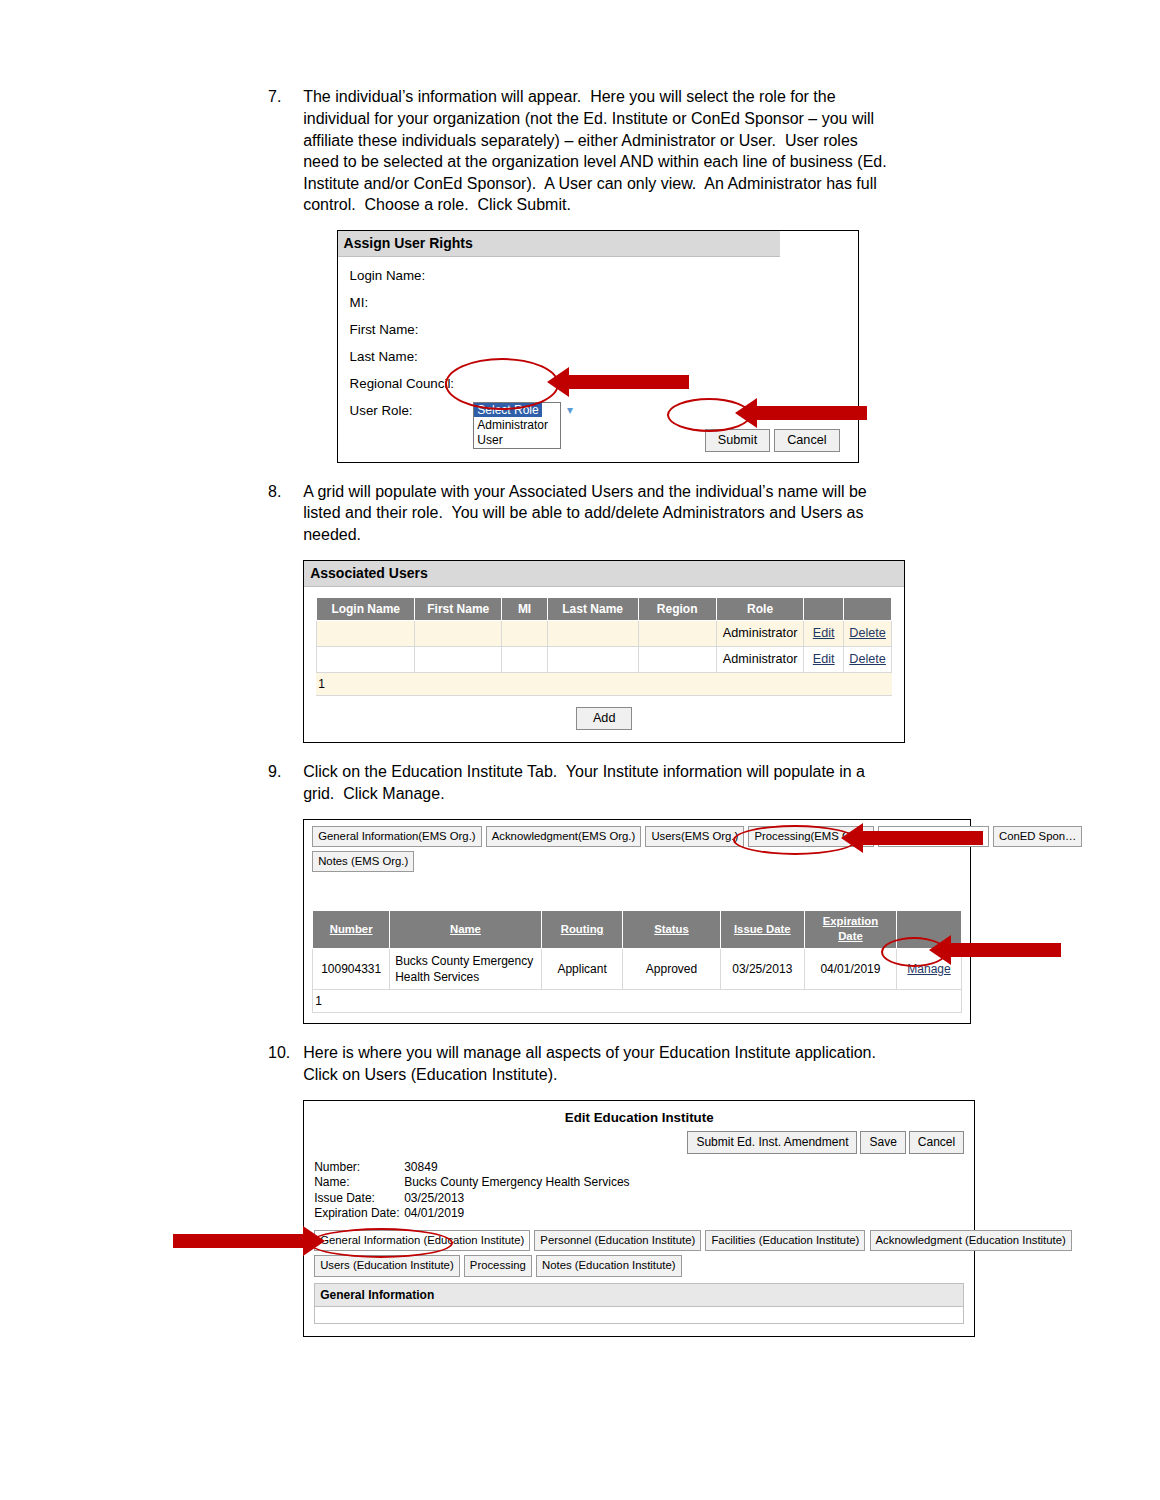7. The individual’s information will appear. Here you will select the role for the individual for your organization (not the Ed. Institute or ConEd Sponsor – you will affiliate these individuals separately) – either Administrator or User. User roles need to be selected at the organization level AND within each line of business (Ed. Institute and/or ConEd Sponsor). A User can only view. An Administrator has full control. Choose a role. Click Submit.
Assign User Rights
Login Name:
MI:
First Name:
Last Name:
Regional Council:
User Role: Select Role
Administrator
User ▾
Submit Cancel
8. A grid will populate with your Associated Users and the individual’s name will be listed and their role. You will be able to add/delete Administrators and Users as needed.
Associated Users
| Login Name | First Name | MI | Last Name | Region | Role | | |
| --- | --- | --- | --- | --- | --- | --- | --- |
| | | | | | Administrator | Edit | Delete |
| | | | | | Administrator | Edit | Delete |
1
Add
9. Click on the Education Institute Tab. Your Institute information will populate in a grid. Click Manage.
General Information(EMS Org.) Acknowledgment(EMS Org.) Users(EMS Org.) Processing(EMS Org.) Education Institutes ConED Spon…
Notes (EMS Org.)
| Number | Name | Routing | Status | Issue Date | Expiration Date | |
| --- | --- | --- | --- | --- | --- | --- |
| 100904331 | Bucks County Emergency Health Services | Applicant | Approved | 03/25/2013 | 04/01/2019 | Manage |
1
10. Here is where you will manage all aspects of your Education Institute application. Click on Users (Education Institute).
Edit Education Institute
Submit Ed. Inst. Amendment Save Cancel
Number: 30849
Name: Bucks County Emergency Health Services
Issue Date: 03/25/2013
Expiration Date: 04/01/2019
General Information (Education Institute) Personnel (Education Institute) Facilities (Education Institute) Acknowledgment (Education Institute)
Users (Education Institute) Processing Notes (Education Institute)
General Information